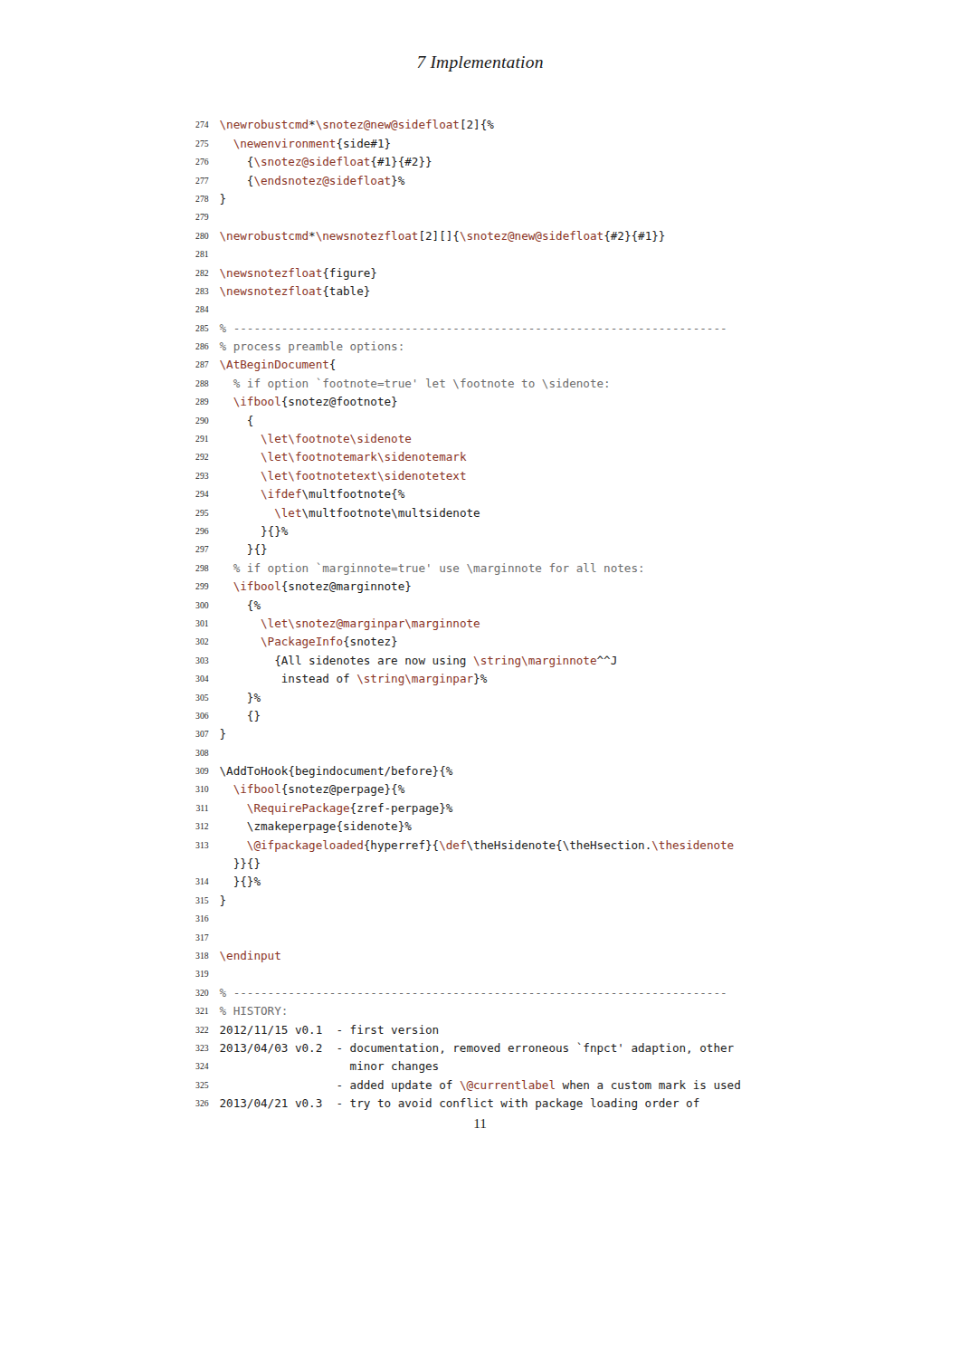7 Implementation
274\newrobustcmd*\snotez@new@sidefloat[2]{%
275 \newenvironment{side#1}
276 {\snotez@sidefloat{#1}{#2}}
277 {\endsnotez@sidefloat}%
278}
279
280\newrobustcmd*\newsnotezfloat[2][]{\snotez@new@sidefloat{#2}{#1}}
281
282\newsnotezfloat{figure}
283\newsnotezfloat{table}
284
285% ------------------------------------------------------------------------
286% process preamble options:
287\AtBeginDocument{
288 % if option `footnote=true' let \footnote to \sidenote:
289 \ifbool{snotez@footnote}
290 {
291 \let\footnote\sidenote
292 \let\footnotemark\sidenotemark
293 \let\footnotetext\sidenotetext
294 \ifdef\multfootnote{%
295 \let\multfootnote\multsidenote
296 }{}%
297 }{}
298 % if option `marginnote=true' use \marginnote for all notes:
299 \ifbool{snotez@marginnote}
300 {%
301 \let\snotez@marginpar\marginnote
302 \PackageInfo{snotez}
303 {All sidenotes are now using \string\marginnote^^J
304 instead of \string\marginpar}%
305 }%
306 {}
307}
308
309\AddToHook{begindocument/before}{%
310 \ifbool{snotez@perpage}{%
311 \RequirePackage{zref-perpage}%
312 \zmakeperpage{sidenote}%
313 \@ifpackageloaded{hyperref}{\def\theHsidenote{\theHsection.\thesidenote
}}{}
314 }{}%
315}
316
317
318\endinput
319
320% ------------------------------------------------------------------------
321% HISTORY:
3222012/11/15 v0.1 - first version
3232013/04/03 v0.2 - documentation, removed erroneous `fnpct' adaption, other
324 minor changes
325 - added update of \@currentlabel when a custom mark is used
3262013/04/21 v0.3 - try to avoid conflict with package loading order of
11